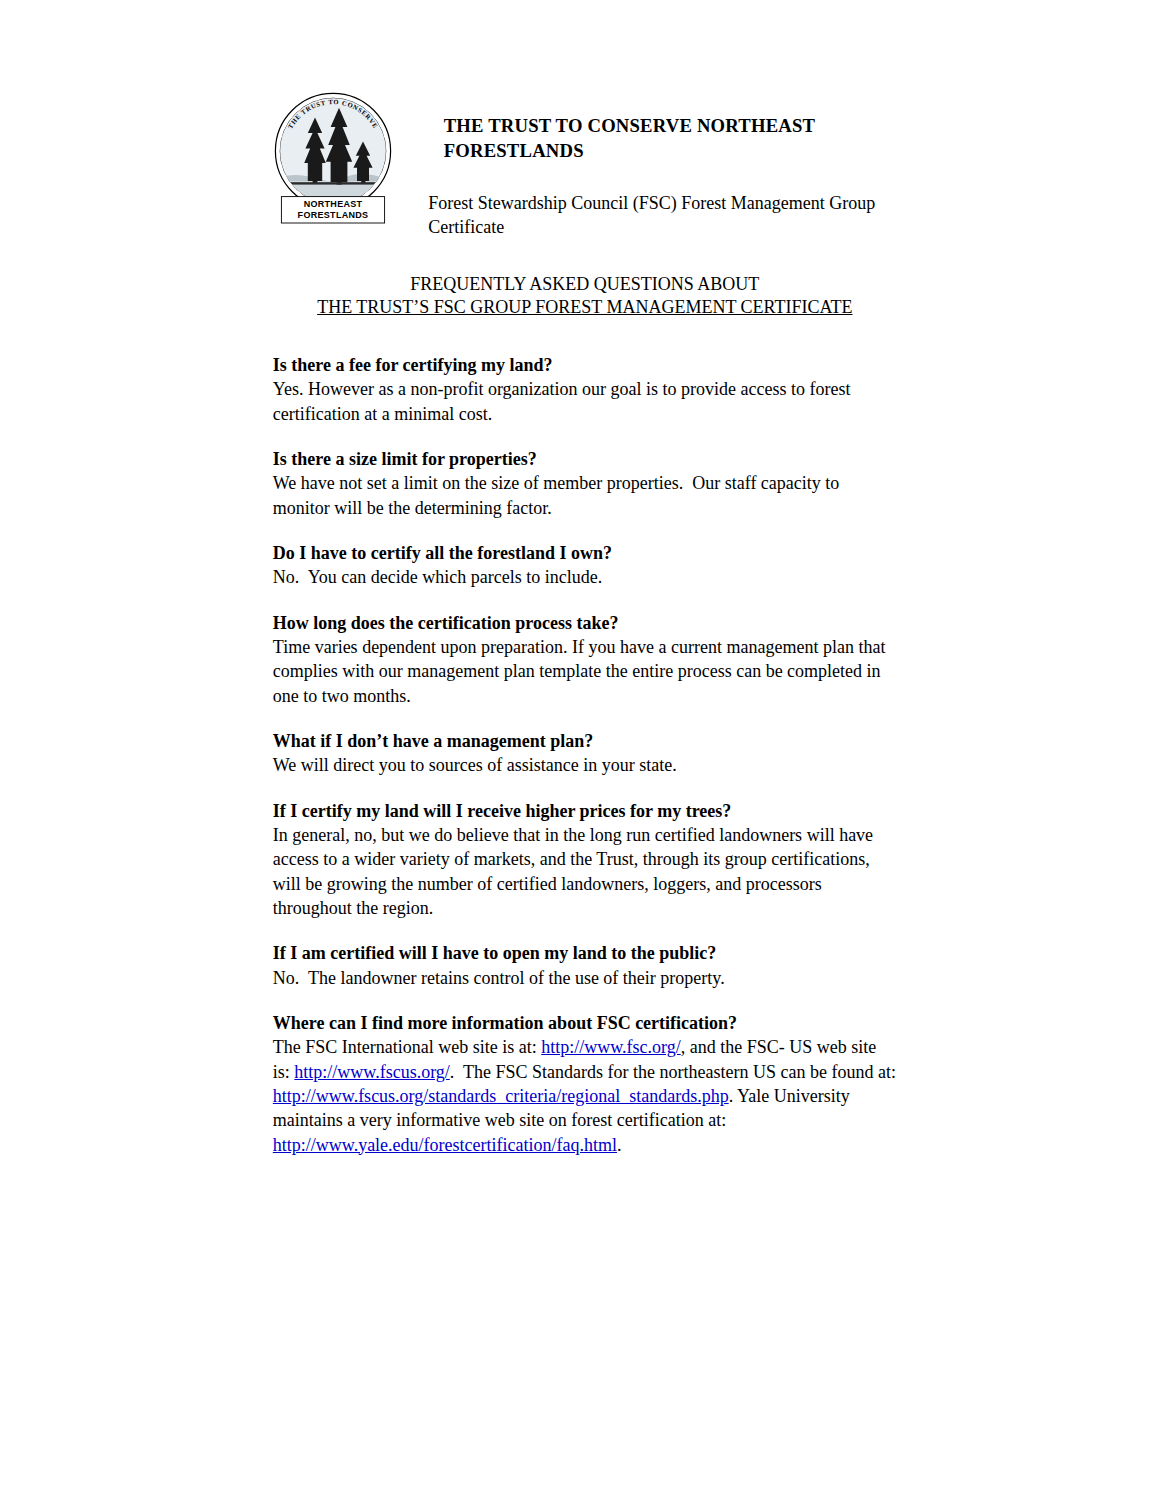THE TRUST TO CONSERVE NORTHEAST FORESTLANDS
THE TRUST TO CONSERVE NORTHEAST FORESTLANDS
Forest Stewardship Council (FSC) Forest Management Group Certificate
FREQUENTLY ASKED QUESTIONS ABOUT THE TRUST’S FSC GROUP FOREST MANAGEMENT CERTIFICATE
Is there a fee for certifying my land?
Yes. However as a non-profit organization our goal is to provide access to forest certification at a minimal cost.
Is there a size limit for properties?
We have not set a limit on the size of member properties. Our staff capacity to monitor will be the determining factor.
Do I have to certify all the forestland I own?
No. You can decide which parcels to include.
How long does the certification process take?
Time varies dependent upon preparation. If you have a current management plan that complies with our management plan template the entire process can be completed in one to two months.
What if I don’t have a management plan?
We will direct you to sources of assistance in your state.
If I certify my land will I receive higher prices for my trees?
In general, no, but we do believe that in the long run certified landowners will have access to a wider variety of markets, and the Trust, through its group certifications, will be growing the number of certified landowners, loggers, and processors throughout the region.
If I am certified will I have to open my land to the public?
No. The landowner retains control of the use of their property.
Where can I find more information about FSC certification?
The FSC International web site is at: http://www.fsc.org/, and the FSC- US web site is: http://www.fscus.org/. The FSC Standards for the northeastern US can be found at: http://www.fscus.org/standards_criteria/regional_standards.php. Yale University maintains a very informative web site on forest certification at: http://www.yale.edu/forestcertification/faq.html.